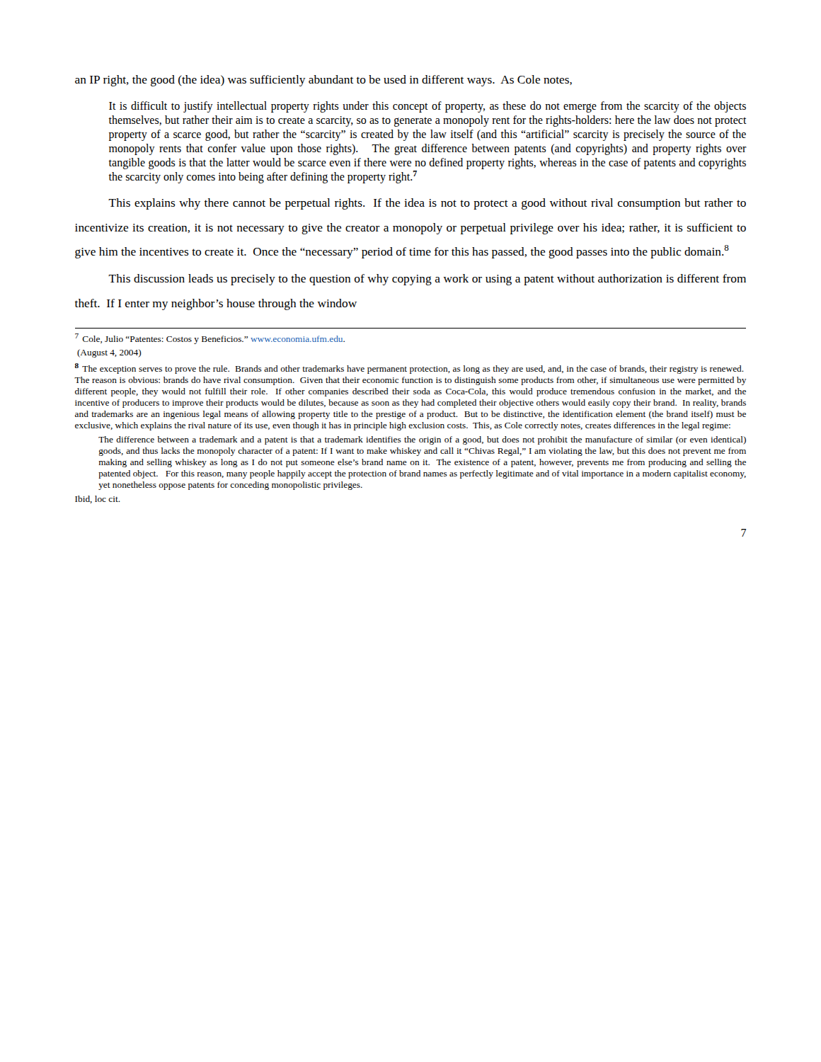an IP right, the good (the idea) was sufficiently abundant to be used in different ways. As Cole notes,
It is difficult to justify intellectual property rights under this concept of property, as these do not emerge from the scarcity of the objects themselves, but rather their aim is to create a scarcity, so as to generate a monopoly rent for the rights-holders: here the law does not protect property of a scarce good, but rather the “scarcity” is created by the law itself (and this “artificial” scarcity is precisely the source of the monopoly rents that confer value upon those rights). The great difference between patents (and copyrights) and property rights over tangible goods is that the latter would be scarce even if there were no defined property rights, whereas in the case of patents and copyrights the scarcity only comes into being after defining the property right.7
This explains why there cannot be perpetual rights. If the idea is not to protect a good without rival consumption but rather to incentivize its creation, it is not necessary to give the creator a monopoly or perpetual privilege over his idea; rather, it is sufficient to give him the incentives to create it. Once the “necessary” period of time for this has passed, the good passes into the public domain.8
This discussion leads us precisely to the question of why copying a work or using a patent without authorization is different from theft. If I enter my neighbor’s house through the window
7 Cole, Julio “Patentes: Costos y Beneficios.” www.economia.ufm.edu.
(August 4, 2004)
8 The exception serves to prove the rule. Brands and other trademarks have permanent protection, as long as they are used, and, in the case of brands, their registry is renewed. The reason is obvious: brands do have rival consumption. Given that their economic function is to distinguish some products from other, if simultaneous use were permitted by different people, they would not fulfill their role. If other companies described their soda as Coca-Cola, this would produce tremendous confusion in the market, and the incentive of producers to improve their products would be dilutes, because as soon as they had completed their objective others would easily copy their brand. In reality, brands and trademarks are an ingenious legal means of allowing property title to the prestige of a product. But to be distinctive, the identification element (the brand itself) must be exclusive, which explains the rival nature of its use, even though it has in principle high exclusion costs. This, as Cole correctly notes, creates differences in the legal regime:
The difference between a trademark and a patent is that a trademark identifies the origin of a good, but does not prohibit the manufacture of similar (or even identical) goods, and thus lacks the monopoly character of a patent: If I want to make whiskey and call it “Chivas Regal,” I am violating the law, but this does not prevent me from making and selling whiskey as long as I do not put someone else’s brand name on it. The existence of a patent, however, prevents me from producing and selling the patented object. For this reason, many people happily accept the protection of brand names as perfectly legitimate and of vital importance in a modern capitalist economy, yet nonetheless oppose patents for conceding monopolistic privileges.
Ibid, loc cit.
7